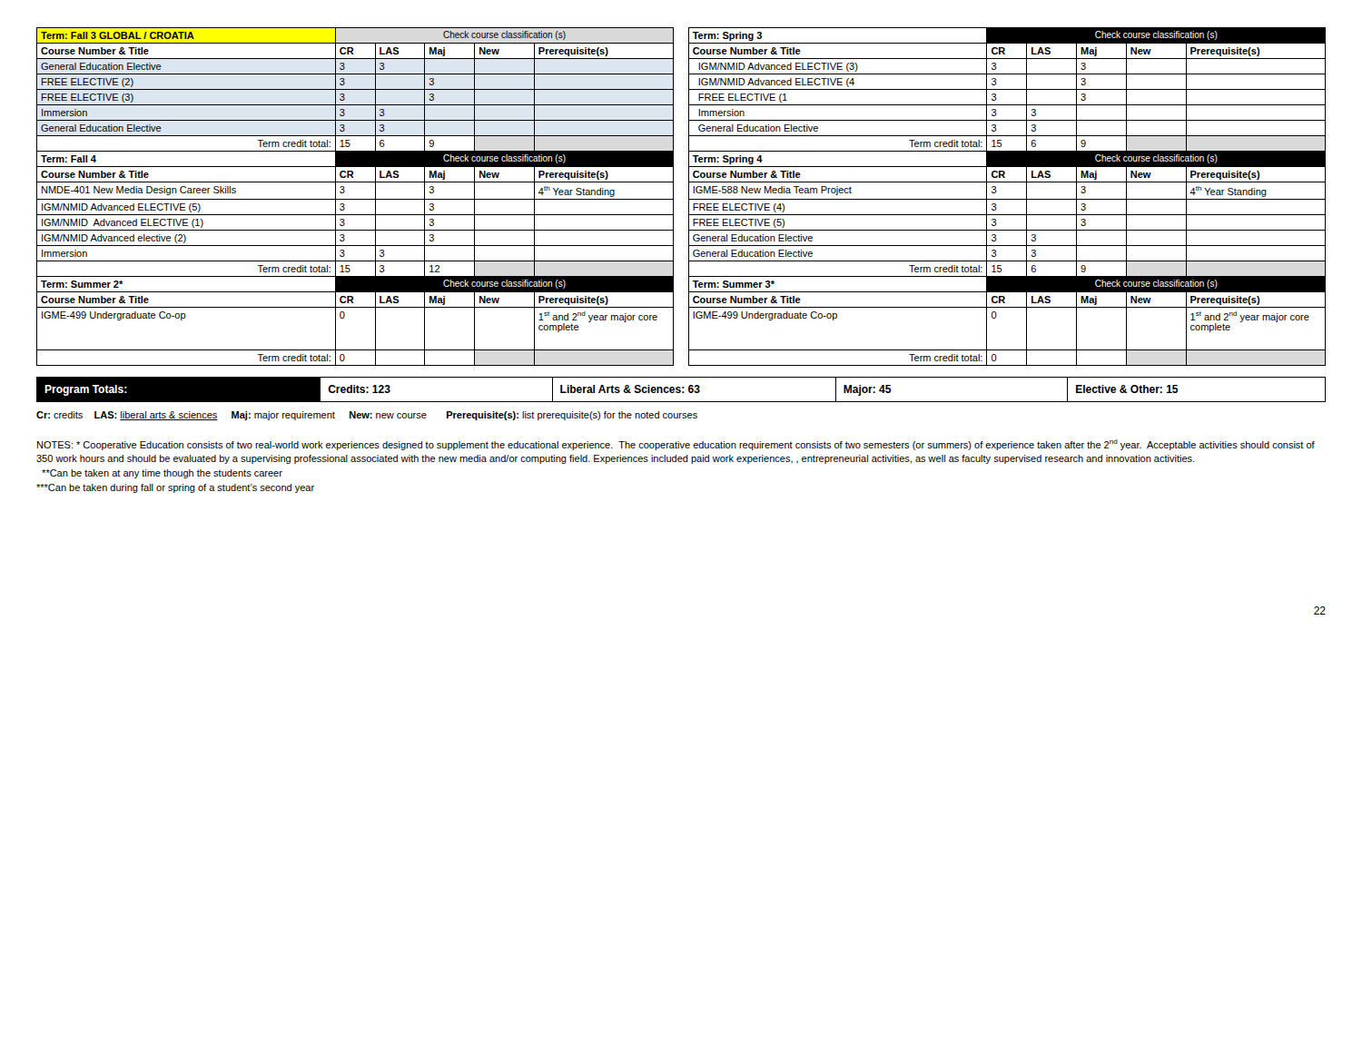| Term: Fall 3 GLOBAL / CROATIA | Check course classification (s) | | Term: Spring 3 | Check course classification (s) |
| Course Number & Title | CR | LAS | Maj | New | Prerequisite(s) | | Course Number & Title | CR | LAS | Maj | New | Prerequisite(s) |
| General Education Elective | 3 | 3 | | | | | IGM/NMID Advanced ELECTIVE (3) | 3 | | 3 | | |
| FREE ELECTIVE (2) | 3 | | 3 | | | | IGM/NMID Advanced ELECTIVE (4 | 3 | | 3 | | |
| FREE ELECTIVE (3) | 3 | | 3 | | | | FREE ELECTIVE (1 | 3 | | 3 | | |
| Immersion | 3 | 3 | | | | | Immersion | 3 | 3 | | | |
| General Education Elective | 3 | 3 | | | | | General Education Elective | 3 | 3 | | | |
| Term credit total: | 15 | 6 | 9 | | | | Term credit total: | 15 | 6 | 9 | | |
| Term: Fall 4 | Check course classification (s) | | Term: Spring 4 | Check course classification (s) |
| Course Number & Title | CR | LAS | Maj | New | Prerequisite(s) | | Course Number & Title | CR | LAS | Maj | New | Prerequisite(s) |
| NMDE-401 New Media Design Career Skills | 3 | | 3 | | 4 th Year Standing | | IGME-588 New Media Team Project | 3 | | 3 | | 4 th Year Standing |
| IGM/NMID Advanced ELECTIVE (5) | 3 | | 3 | | | | FREE ELECTIVE (4) | 3 | | 3 | | |
| IGM/NMID Advanced ELECTIVE (1) | 3 | | 3 | | | | FREE ELECTIVE (5) | 3 | | 3 | | |
| IGM/NMID Advanced elective (2) | 3 | | 3 | | | | General Education Elective | 3 | 3 | | | |
| Immersion | 3 | 3 | | | | | General Education Elective | 3 | 3 | | | |
| Term credit total: | 15 | 3 | 12 | | | | Term credit total: | 15 | 6 | 9 | | |
| Term: Summer 2* | Check course classification (s) | | Term: Summer 3* | Check course classification (s) |
| Course Number & Title | CR | LAS | Maj | New | Prerequisite(s) | | Course Number & Title | CR | LAS | Maj | New | Prerequisite(s) |
| IGME-499 Undergraduate Co-op | 0 | | | | 1 st and 2 nd year major core complete | | IGME-499 Undergraduate Co-op | 0 | | | | 1 st and 2 nd year major core complete |
| Term credit total: | 0 | | | | | | Term credit total: | 0 | | | | |
| Program Totals: | Credits: 123 | Liberal Arts & Sciences: 63 | Major: 45 | Elective & Other: 15 |
Cr: credits LAS: liberal arts & sciences Maj: major requirement New: new course Prerequisite(s): list prerequisite(s) for the noted courses
NOTES: * Cooperative Education consists of two real-world work experiences designed to supplement the educational experience. The cooperative education requirement consists of two semesters (or summers) of experience taken after the 2nd year. Acceptable activities should consist of 350 work hours and should be evaluated by a supervising professional associated with the new media and/or computing field. Experiences included paid work experiences, , entrepreneurial activities, as well as faculty supervised research and innovation activities.
**Can be taken at any time though the students career
***Can be taken during fall or spring of a student’s second year
22